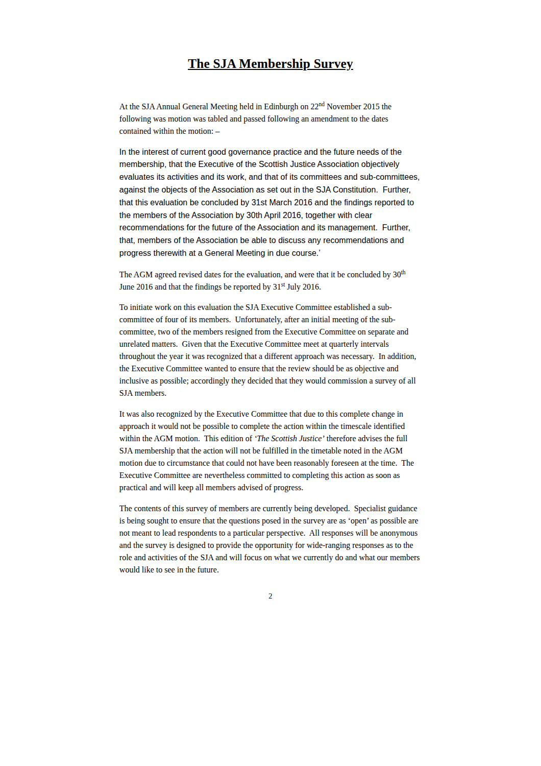The SJA Membership Survey
At the SJA Annual General Meeting held in Edinburgh on 22nd November 2015 the following was motion was tabled and passed following an amendment to the dates contained within the motion: –
In the interest of current good governance practice and the future needs of the membership, that the Executive of the Scottish Justice Association objectively evaluates its activities and its work, and that of its committees and sub-committees, against the objects of the Association as set out in the SJA Constitution. Further, that this evaluation be concluded by 31st March 2016 and the findings reported to the members of the Association by 30th April 2016, together with clear recommendations for the future of the Association and its management. Further, that, members of the Association be able to discuss any recommendations and progress therewith at a General Meeting in due course.’
The AGM agreed revised dates for the evaluation, and were that it be concluded by 30th June 2016 and that the findings be reported by 31st July 2016.
To initiate work on this evaluation the SJA Executive Committee established a sub-committee of four of its members. Unfortunately, after an initial meeting of the sub-committee, two of the members resigned from the Executive Committee on separate and unrelated matters. Given that the Executive Committee meet at quarterly intervals throughout the year it was recognized that a different approach was necessary. In addition, the Executive Committee wanted to ensure that the review should be as objective and inclusive as possible; accordingly they decided that they would commission a survey of all SJA members.
It was also recognized by the Executive Committee that due to this complete change in approach it would not be possible to complete the action within the timescale identified within the AGM motion. This edition of ‘The Scottish Justice’ therefore advises the full SJA membership that the action will not be fulfilled in the timetable noted in the AGM motion due to circumstance that could not have been reasonably foreseen at the time. The Executive Committee are nevertheless committed to completing this action as soon as practical and will keep all members advised of progress.
The contents of this survey of members are currently being developed. Specialist guidance is being sought to ensure that the questions posed in the survey are as ‘open’ as possible are not meant to lead respondents to a particular perspective. All responses will be anonymous and the survey is designed to provide the opportunity for wide-ranging responses as to the role and activities of the SJA and will focus on what we currently do and what our members would like to see in the future.
2